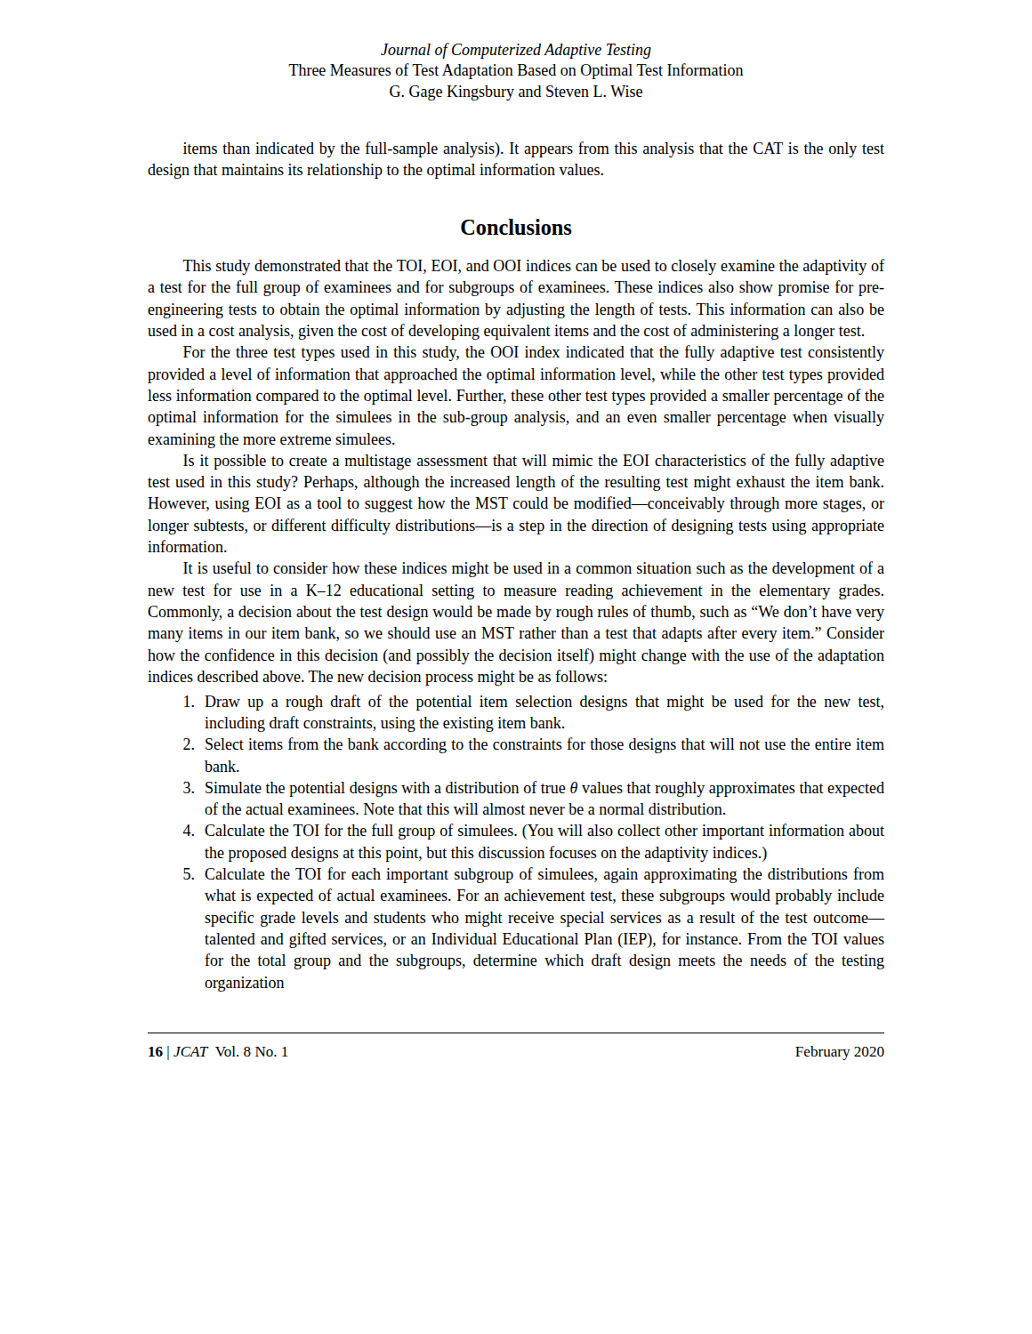Journal of Computerized Adaptive Testing Three Measures of Test Adaptation Based on Optimal Test Information G. Gage Kingsbury and Steven L. Wise
items than indicated by the full-sample analysis). It appears from this analysis that the CAT is the only test design that maintains its relationship to the optimal information values.
Conclusions
This study demonstrated that the TOI, EOI, and OOI indices can be used to closely examine the adaptivity of a test for the full group of examinees and for subgroups of examinees. These indices also show promise for pre-engineering tests to obtain the optimal information by adjusting the length of tests. This information can also be used in a cost analysis, given the cost of developing equivalent items and the cost of administering a longer test.
For the three test types used in this study, the OOI index indicated that the fully adaptive test consistently provided a level of information that approached the optimal information level, while the other test types provided less information compared to the optimal level. Further, these other test types provided a smaller percentage of the optimal information for the simulees in the sub-group analysis, and an even smaller percentage when visually examining the more extreme simulees.
Is it possible to create a multistage assessment that will mimic the EOI characteristics of the fully adaptive test used in this study? Perhaps, although the increased length of the resulting test might exhaust the item bank. However, using EOI as a tool to suggest how the MST could be modified—conceivably through more stages, or longer subtests, or different difficulty distributions—is a step in the direction of designing tests using appropriate information.
It is useful to consider how these indices might be used in a common situation such as the development of a new test for use in a K–12 educational setting to measure reading achievement in the elementary grades. Commonly, a decision about the test design would be made by rough rules of thumb, such as “We don’t have very many items in our item bank, so we should use an MST rather than a test that adapts after every item.” Consider how the confidence in this decision (and possibly the decision itself) might change with the use of the adaptation indices described above. The new decision process might be as follows:
Draw up a rough draft of the potential item selection designs that might be used for the new test, including draft constraints, using the existing item bank.
Select items from the bank according to the constraints for those designs that will not use the entire item bank.
Simulate the potential designs with a distribution of true θ values that roughly approximates that expected of the actual examinees. Note that this will almost never be a normal distribution.
Calculate the TOI for the full group of simulees. (You will also collect other important information about the proposed designs at this point, but this discussion focuses on the adaptivity indices.)
Calculate the TOI for each important subgroup of simulees, again approximating the distributions from what is expected of actual examinees. For an achievement test, these subgroups would probably include specific grade levels and students who might receive special services as a result of the test outcome—talented and gifted services, or an Individual Educational Plan (IEP), for instance. From the TOI values for the total group and the subgroups, determine which draft design meets the needs of the testing organization
16 | JCAT Vol. 8 No. 1
February 2020